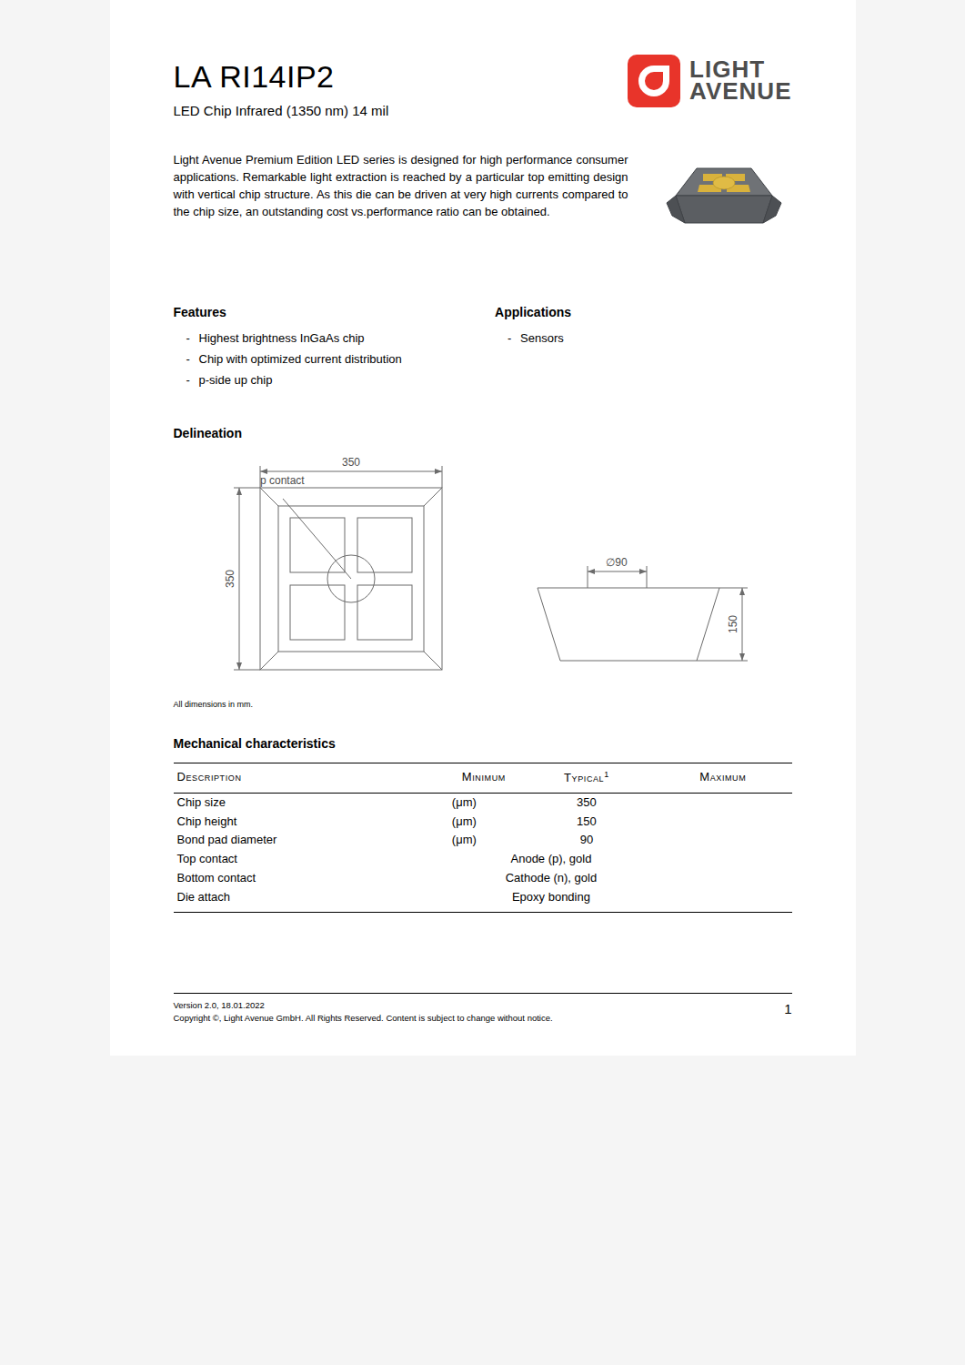LA RI14IP2
LED Chip Infrared (1350 nm) 14 mil
LIGHT AVENUE
Light Avenue Premium Edition LED series is designed for high performance consumer applications. Remarkable light extraction is reached by a particular top emitting design with vertical chip structure. As this die can be driven at very high currents compared to the chip size, an outstanding cost vs.performance ratio can be obtained.
Features
Highest brightness InGaAs chip
Chip with optimized current distribution
p-side up chip
Applications
Sensors
Delineation
350 350 p contact ∅90 150
All dimensions in mm.
Mechanical characteristics
| Description | Minimum | Typical 1 | Maximum |
| --- | --- | --- | --- |
| Chip size | (μm) | 350 | |
| Chip height | (μm) | 150 | |
| Bond pad diameter | (μm) | 90 | |
| Top contact | Anode (p), gold | |
| Bottom contact | Cathode (n), gold | |
| Die attach | Epoxy bonding | |
Version 2.0, 18.01.2022
Copyright ©, Light Avenue GmbH. All Rights Reserved. Content is subject to change without notice.
1